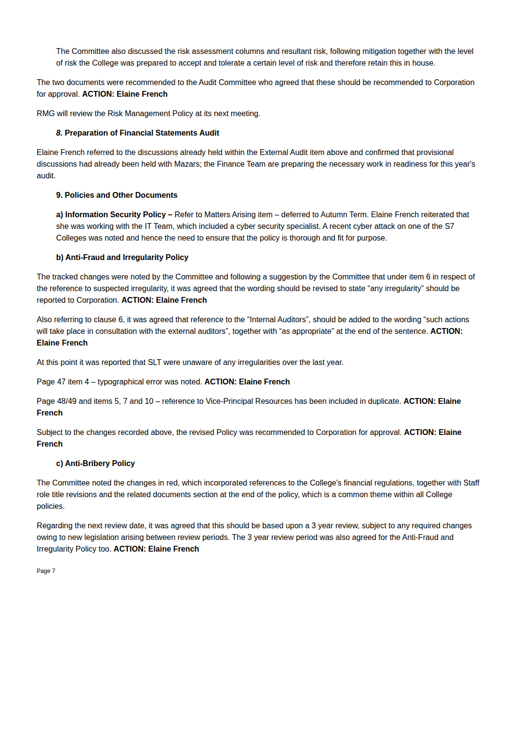The Committee also discussed the risk assessment columns and resultant risk, following mitigation together with the level of risk the College was prepared to accept and tolerate a certain level of risk and therefore retain this in house.
The two documents were recommended to the Audit Committee who agreed that these should be recommended to Corporation for approval. ACTION: Elaine French
RMG will review the Risk Management Policy at its next meeting.
8. Preparation of Financial Statements Audit
Elaine French referred to the discussions already held within the External Audit item above and confirmed that provisional discussions had already been held with Mazars; the Finance Team are preparing the necessary work in readiness for this year's audit.
9. Policies and Other Documents
a) Information Security Policy – Refer to Matters Arising item – deferred to Autumn Term. Elaine French reiterated that she was working with the IT Team, which included a cyber security specialist. A recent cyber attack on one of the S7 Colleges was noted and hence the need to ensure that the policy is thorough and fit for purpose.
b) Anti-Fraud and Irregularity Policy
The tracked changes were noted by the Committee and following a suggestion by the Committee that under item 6 in respect of the reference to suspected irregularity, it was agreed that the wording should be revised to state “any irregularity” should be reported to Corporation. ACTION: Elaine French
Also referring to clause 6, it was agreed that reference to the “Internal Auditors”, should be added to the wording “such actions will take place in consultation with the external auditors”, together with “as appropriate” at the end of the sentence. ACTION: Elaine French
At this point it was reported that SLT were unaware of any irregularities over the last year.
Page 47 item 4 – typographical error was noted. ACTION: Elaine French
Page 48/49 and items 5, 7 and 10 – reference to Vice-Principal Resources has been included in duplicate. ACTION: Elaine French
Subject to the changes recorded above, the revised Policy was recommended to Corporation for approval. ACTION: Elaine French
c) Anti-Bribery Policy
The Committee noted the changes in red, which incorporated references to the College's financial regulations, together with Staff role title revisions and the related documents section at the end of the policy, which is a common theme within all College policies.
Regarding the next review date, it was agreed that this should be based upon a 3 year review, subject to any required changes owing to new legislation arising between review periods. The 3 year review period was also agreed for the Anti-Fraud and Irregularity Policy too. ACTION: Elaine French
Page 7